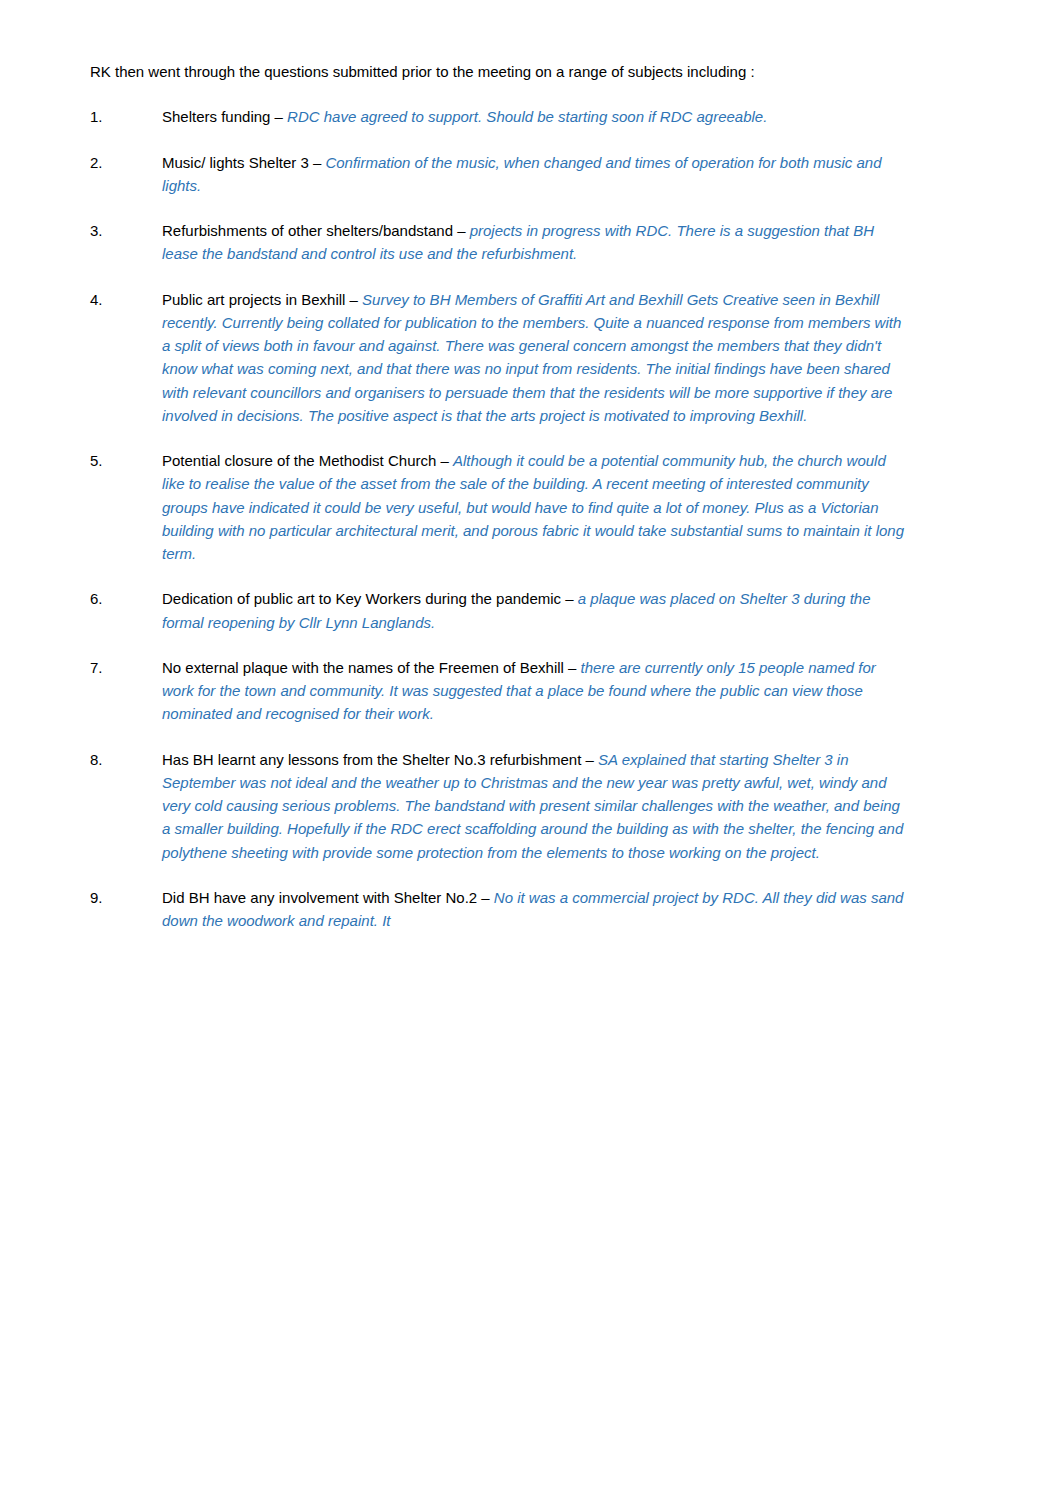RK then went through the questions submitted prior to the meeting on a range of subjects including :
Shelters funding – RDC have agreed to support. Should be starting soon if RDC agreeable.
Music/ lights Shelter 3 – Confirmation of the music, when changed and times of operation for both music and lights.
Refurbishments of other shelters/bandstand – projects in progress with RDC. There is a suggestion that BH lease the bandstand and control its use and the refurbishment.
Public art projects in Bexhill – Survey to BH Members of Graffiti Art and Bexhill Gets Creative seen in Bexhill recently. Currently being collated for publication to the members. Quite a nuanced response from members with a split of views both in favour and against. There was general concern amongst the members that they didn't know what was coming next, and that there was no input from residents. The initial findings have been shared with relevant councillors and organisers to persuade them that the residents will be more supportive if they are involved in decisions. The positive aspect is that the arts project is motivated to improving Bexhill.
Potential closure of the Methodist Church – Although it could be a potential community hub, the church would like to realise the value of the asset from the sale of the building. A recent meeting of interested community groups have indicated it could be very useful, but would have to find quite a lot of money. Plus as a Victorian building with no particular architectural merit, and porous fabric it would take substantial sums to maintain it long term.
Dedication of public art to Key Workers during the pandemic – a plaque was placed on Shelter 3 during the formal reopening by Cllr Lynn Langlands.
No external plaque with the names of the Freemen of Bexhill – there are currently only 15 people named for work for the town and community. It was suggested that a place be found where the public can view those nominated and recognised for their work.
Has BH learnt any lessons from the Shelter No.3 refurbishment – SA explained that starting Shelter 3 in September was not ideal and the weather up to Christmas and the new year was pretty awful, wet, windy and very cold causing serious problems. The bandstand with present similar challenges with the weather, and being a smaller building. Hopefully if the RDC erect scaffolding around the building as with the shelter, the fencing and polythene sheeting with provide some protection from the elements to those working on the project.
Did BH have any involvement with Shelter No.2 – No it was a commercial project by RDC. All they did was sand down the woodwork and repaint. It